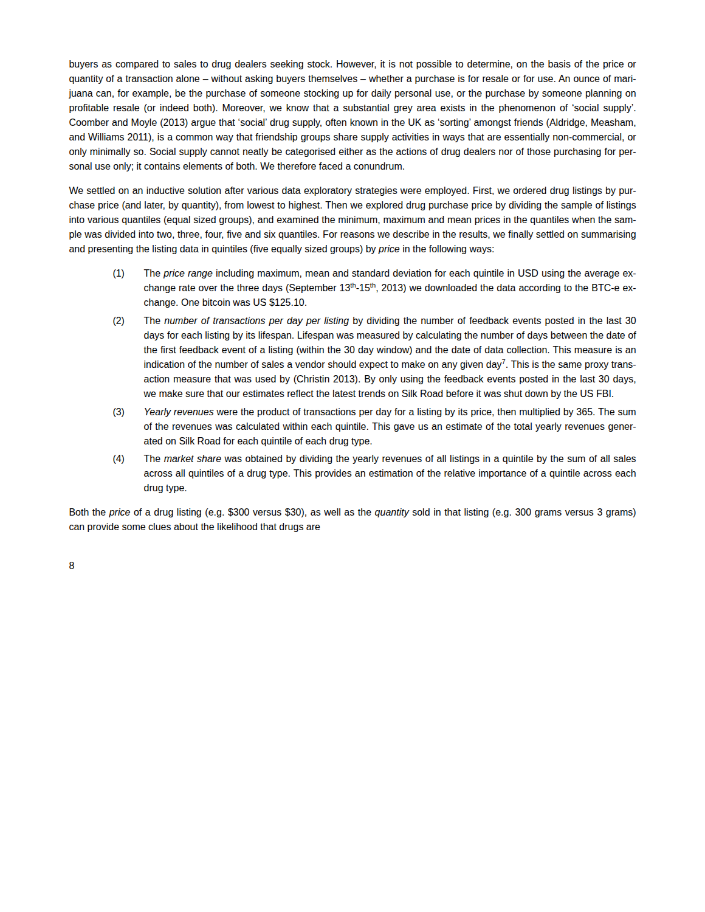buyers as compared to sales to drug dealers seeking stock. However, it is not possible to determine, on the basis of the price or quantity of a transaction alone – without asking buyers themselves – whether a purchase is for resale or for use. An ounce of marijuana can, for example, be the purchase of someone stocking up for daily personal use, or the purchase by someone planning on profitable resale (or indeed both). Moreover, we know that a substantial grey area exists in the phenomenon of ‘social supply’. Coomber and Moyle (2013) argue that ‘social’ drug supply, often known in the UK as ‘sorting’ amongst friends (Aldridge, Measham, and Williams 2011), is a common way that friendship groups share supply activities in ways that are essentially non-commercial, or only minimally so. Social supply cannot neatly be categorised either as the actions of drug dealers nor of those purchasing for personal use only; it contains elements of both. We therefore faced a conundrum.
We settled on an inductive solution after various data exploratory strategies were employed. First, we ordered drug listings by purchase price (and later, by quantity), from lowest to highest. Then we explored drug purchase price by dividing the sample of listings into various quantiles (equal sized groups), and examined the minimum, maximum and mean prices in the quantiles when the sample was divided into two, three, four, five and six quantiles. For reasons we describe in the results, we finally settled on summarising and presenting the listing data in quintiles (five equally sized groups) by price in the following ways:
(1) The price range including maximum, mean and standard deviation for each quintile in USD using the average exchange rate over the three days (September 13th-15th, 2013) we downloaded the data according to the BTC-e exchange. One bitcoin was US $125.10.
(2) The number of transactions per day per listing by dividing the number of feedback events posted in the last 30 days for each listing by its lifespan. Lifespan was measured by calculating the number of days between the date of the first feedback event of a listing (within the 30 day window) and the date of data collection. This measure is an indication of the number of sales a vendor should expect to make on any given day7. This is the same proxy transaction measure that was used by (Christin 2013). By only using the feedback events posted in the last 30 days, we make sure that our estimates reflect the latest trends on Silk Road before it was shut down by the US FBI.
(3) Yearly revenues were the product of transactions per day for a listing by its price, then multiplied by 365. The sum of the revenues was calculated within each quintile. This gave us an estimate of the total yearly revenues generated on Silk Road for each quintile of each drug type.
(4) The market share was obtained by dividing the yearly revenues of all listings in a quintile by the sum of all sales across all quintiles of a drug type. This provides an estimation of the relative importance of a quintile across each drug type.
Both the price of a drug listing (e.g. $300 versus $30), as well as the quantity sold in that listing (e.g. 300 grams versus 3 grams) can provide some clues about the likelihood that drugs are
8